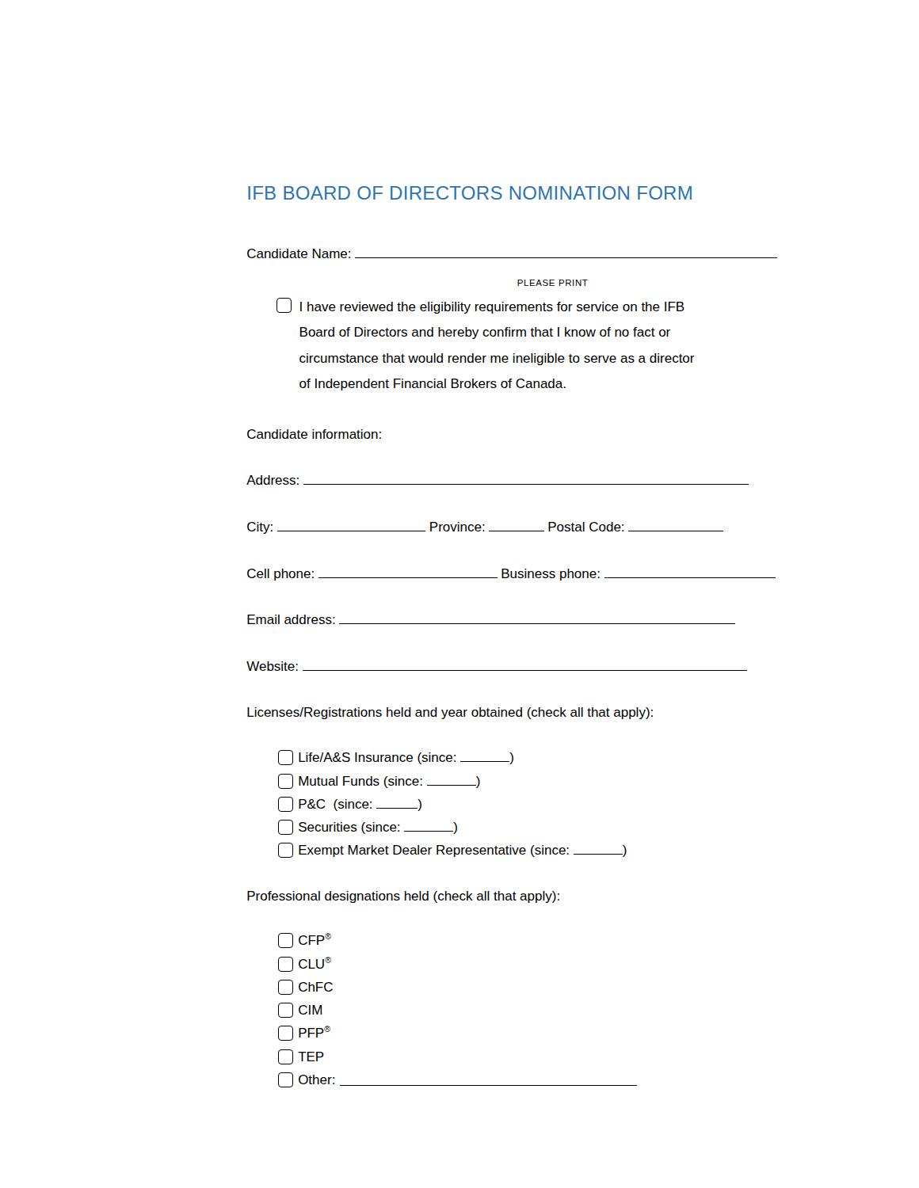IFB BOARD OF DIRECTORS NOMINATION FORM
Candidate Name:
PLEASE PRINT
I have reviewed the eligibility requirements for service on the IFB Board of Directors and hereby confirm that I know of no fact or circumstance that would render me ineligible to serve as a director of Independent Financial Brokers of Canada.
Candidate information:
Address:
City: Province: Postal Code:
Cell phone: Business phone:
Email address:
Website:
Licenses/Registrations held and year obtained (check all that apply):
Life/A&S Insurance (since: )
Mutual Funds (since: )
P&C (since: )
Securities (since: )
Exempt Market Dealer Representative (since: )
Professional designations held (check all that apply):
CFP®
CLU®
ChFC
CIM
PFP®
TEP
Other: